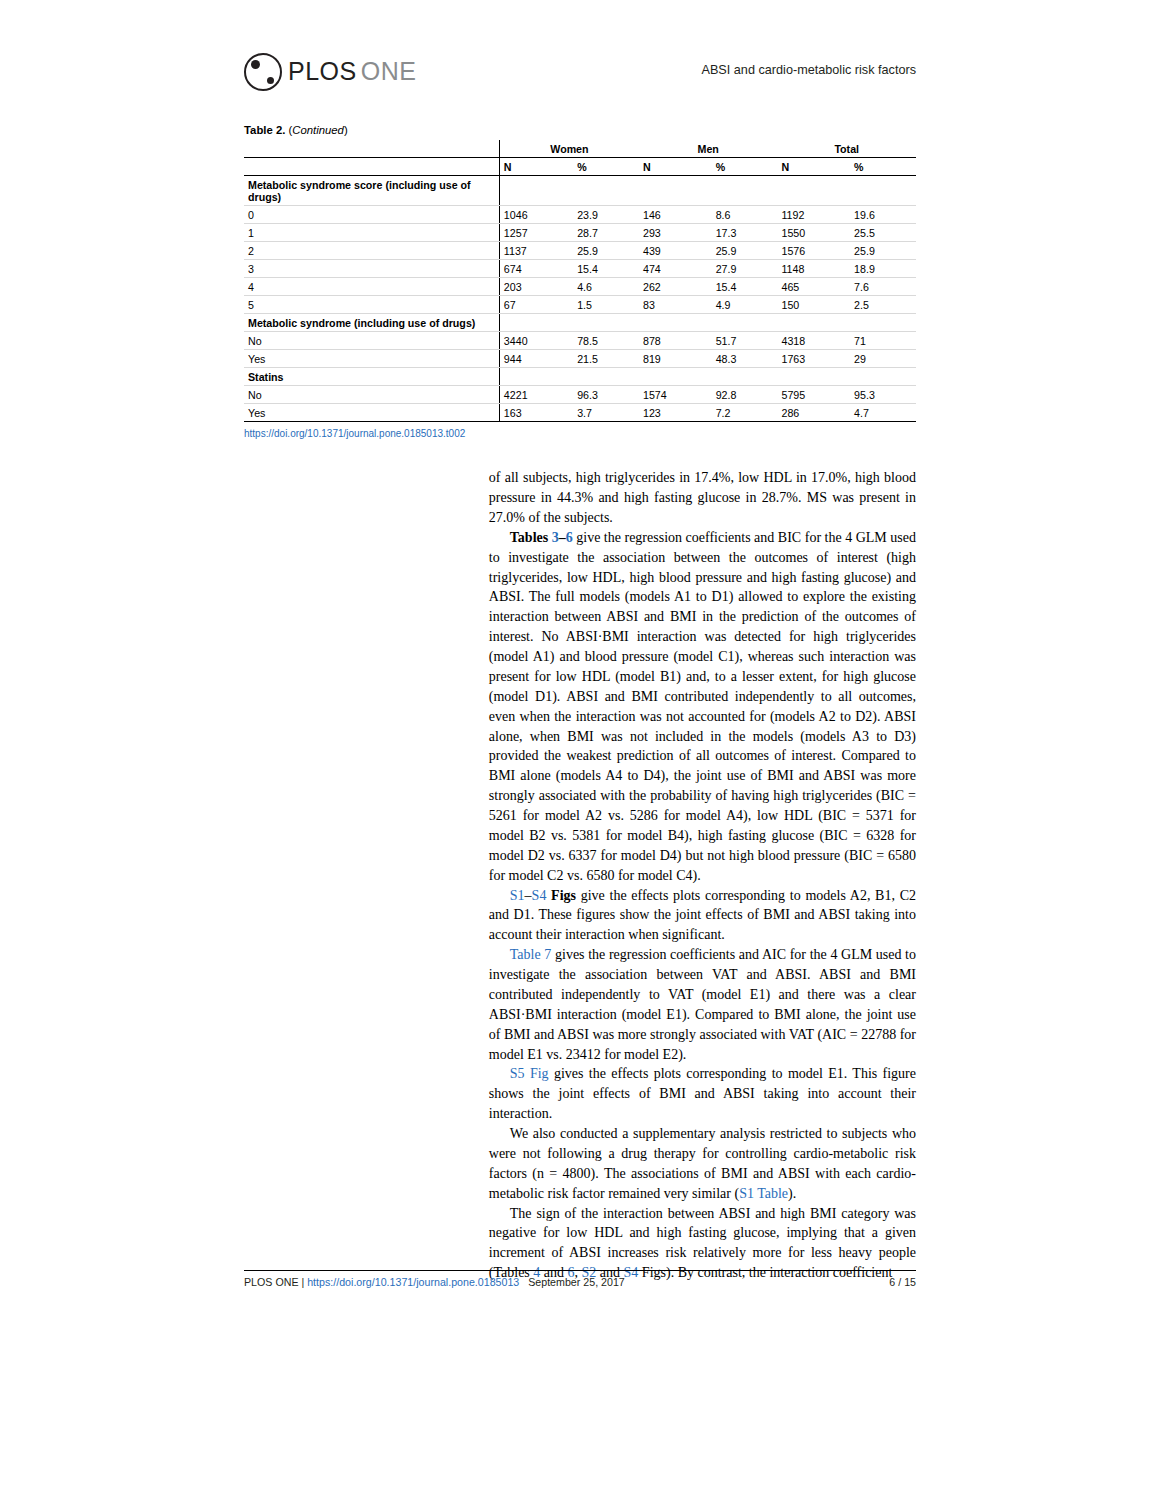PLOSONE
ABSI and cardio-metabolic risk factors
Table 2. (Continued)
| | Women | Men | Total |
| --- | --- | --- | --- |
| | N | % | N | % | N | % |
| Metabolic syndrome score (including use of drugs) | | | | | | |
| 0 | 1046 | 23.9 | 146 | 8.6 | 1192 | 19.6 |
| 1 | 1257 | 28.7 | 293 | 17.3 | 1550 | 25.5 |
| 2 | 1137 | 25.9 | 439 | 25.9 | 1576 | 25.9 |
| 3 | 674 | 15.4 | 474 | 27.9 | 1148 | 18.9 |
| 4 | 203 | 4.6 | 262 | 15.4 | 465 | 7.6 |
| 5 | 67 | 1.5 | 83 | 4.9 | 150 | 2.5 |
| Metabolic syndrome (including use of drugs) | | | | | | |
| No | 3440 | 78.5 | 878 | 51.7 | 4318 | 71 |
| Yes | 944 | 21.5 | 819 | 48.3 | 1763 | 29 |
| Statins | | | | | | |
| No | 4221 | 96.3 | 1574 | 92.8 | 5795 | 95.3 |
| Yes | 163 | 3.7 | 123 | 7.2 | 286 | 4.7 |
https://doi.org/10.1371/journal.pone.0185013.t002
of all subjects, high triglycerides in 17.4%, low HDL in 17.0%, high blood pressure in 44.3% and high fasting glucose in 28.7%. MS was present in 27.0% of the subjects.
Tables 3–6 give the regression coefficients and BIC for the 4 GLM used to investigate the association between the outcomes of interest (high triglycerides, low HDL, high blood pressure and high fasting glucose) and ABSI. The full models (models A1 to D1) allowed to explore the existing interaction between ABSI and BMI in the prediction of the outcomes of interest. No ABSI·BMI interaction was detected for high triglycerides (model A1) and blood pressure (model C1), whereas such interaction was present for low HDL (model B1) and, to a lesser extent, for high glucose (model D1). ABSI and BMI contributed independently to all outcomes, even when the interaction was not accounted for (models A2 to D2). ABSI alone, when BMI was not included in the models (models A3 to D3) provided the weakest prediction of all outcomes of interest. Compared to BMI alone (models A4 to D4), the joint use of BMI and ABSI was more strongly associated with the probability of having high triglycerides (BIC = 5261 for model A2 vs. 5286 for model A4), low HDL (BIC = 5371 for model B2 vs. 5381 for model B4), high fasting glucose (BIC = 6328 for model D2 vs. 6337 for model D4) but not high blood pressure (BIC = 6580 for model C2 vs. 6580 for model C4).
S1–S4 Figs give the effects plots corresponding to models A2, B1, C2 and D1. These figures show the joint effects of BMI and ABSI taking into account their interaction when significant.
Table 7 gives the regression coefficients and AIC for the 4 GLM used to investigate the association between VAT and ABSI. ABSI and BMI contributed independently to VAT (model E1) and there was a clear ABSI·BMI interaction (model E1). Compared to BMI alone, the joint use of BMI and ABSI was more strongly associated with VAT (AIC = 22788 for model E1 vs. 23412 for model E2).
S5 Fig gives the effects plots corresponding to model E1. This figure shows the joint effects of BMI and ABSI taking into account their interaction.
We also conducted a supplementary analysis restricted to subjects who were not following a drug therapy for controlling cardio-metabolic risk factors (n = 4800). The associations of BMI and ABSI with each cardio-metabolic risk factor remained very similar (S1 Table).
The sign of the interaction between ABSI and high BMI category was negative for low HDL and high fasting glucose, implying that a given increment of ABSI increases risk relatively more for less heavy people (Tables 4 and 6, S2 and S4 Figs). By contrast, the interaction coefficient
PLOS ONE | https://doi.org/10.1371/journal.pone.0185013 September 25, 2017
6 / 15